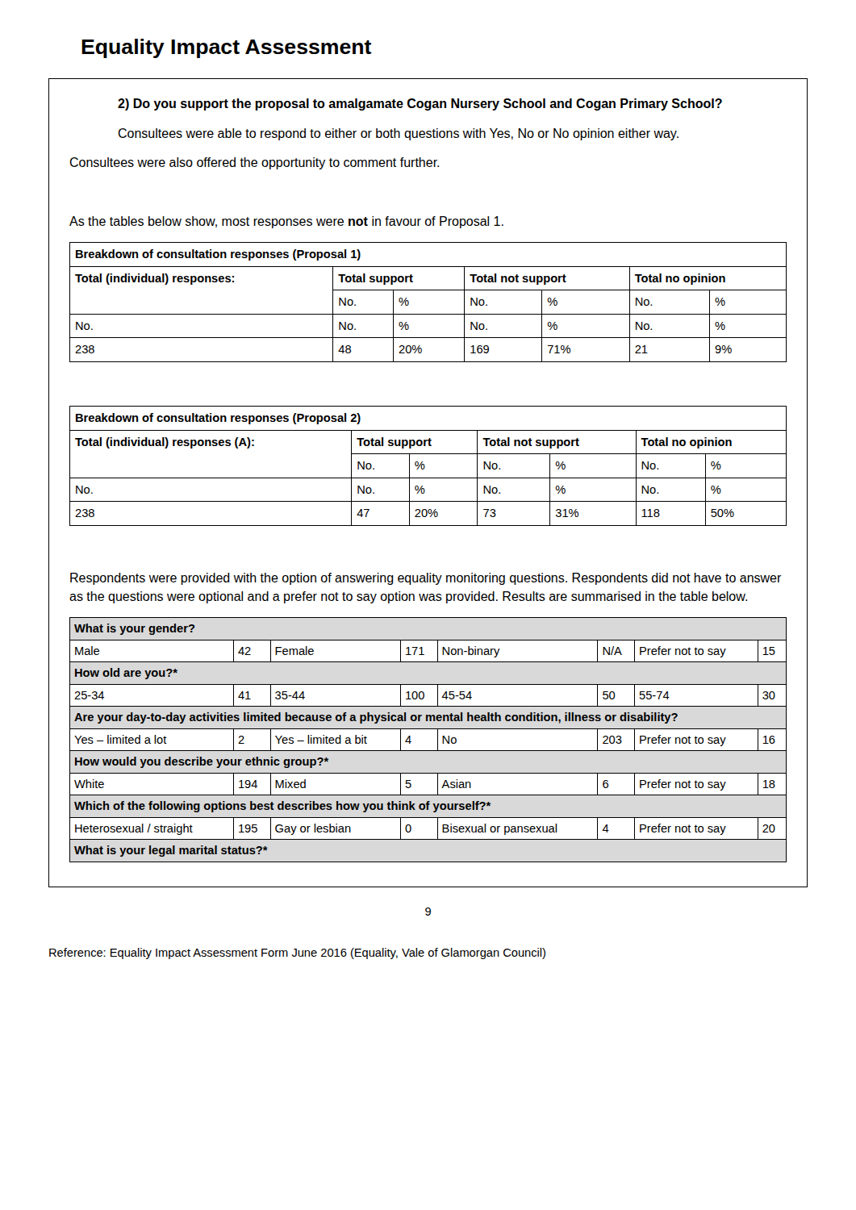Equality Impact Assessment
2) Do you support the proposal to amalgamate Cogan Nursery School and Cogan Primary School?
Consultees were able to respond to either or both questions with Yes, No or No opinion either way.
Consultees were also offered the opportunity to comment further.
As the tables below show, most responses were not in favour of Proposal 1.
| Breakdown of consultation responses (Proposal 1) |
| --- |
| Total (individual) responses: | Total support | Total not support | Total no opinion |
| No. | % | No. | % | No. | % |
| No. | No. | % | No. | % | No. | % |
| 238 | 48 | 20% | 169 | 71% | 21 | 9% |
| Breakdown of consultation responses (Proposal 2) |
| --- |
| Total (individual) responses (A): | Total support | Total not support | Total no opinion |
| No. | % | No. | % | No. | % |
| No. | No. | % | No. | % | No. | % |
| 238 | 47 | 20% | 73 | 31% | 118 | 50% |
Respondents were provided with the option of answering equality monitoring questions. Respondents did not have to answer as the questions were optional and a prefer not to say option was provided. Results are summarised in the table below.
| What is your gender? |
| Male | 42 | Female | 171 | Non-binary | N/A | Prefer not to say | 15 |
| How old are you?* |
| 25-34 | 41 | 35-44 | 100 | 45-54 | 50 | 55-74 | 30 |
| Are your day-to-day activities limited because of a physical or mental health condition, illness or disability? |
| Yes – limited a lot | 2 | Yes – limited a bit | 4 | No | 203 | Prefer not to say | 16 |
| How would you describe your ethnic group?* |
| White | 194 | Mixed | 5 | Asian | 6 | Prefer not to say | 18 |
| Which of the following options best describes how you think of yourself?* |
| Heterosexual / straight | 195 | Gay or lesbian | 0 | Bisexual or pansexual | 4 | Prefer not to say | 20 |
| What is your legal marital status?* |
9
Reference: Equality Impact Assessment Form June 2016 (Equality, Vale of Glamorgan Council)